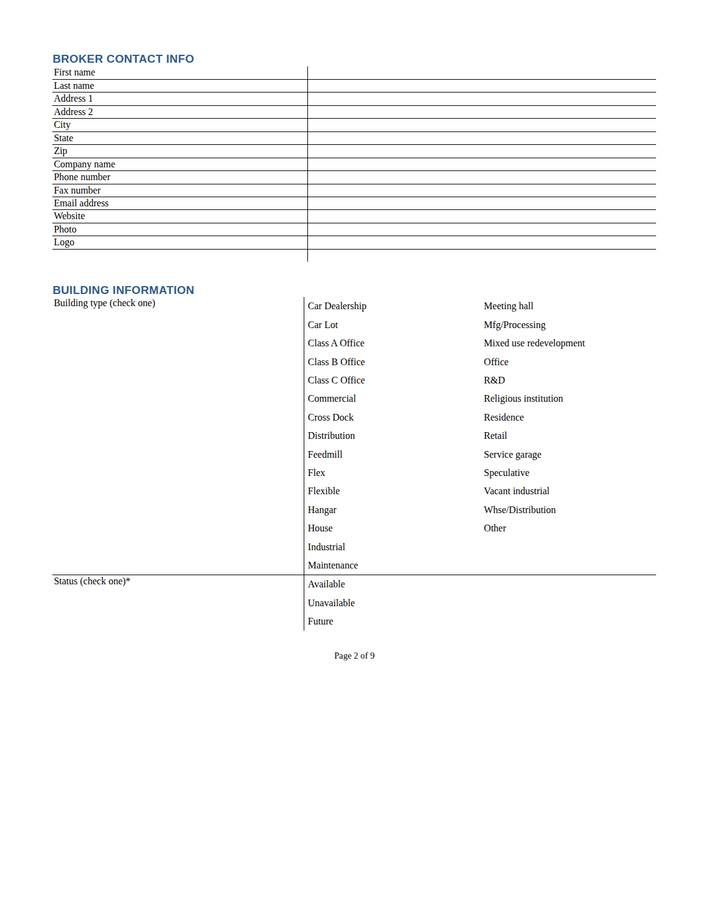Broker Contact Info
| First name | |
| Last name | |
| Address 1 | |
| Address 2 | |
| City | |
| State | |
| Zip | |
| Company name | |
| Phone number | |
| Fax number | |
| Email address | |
| Website | |
| Photo | |
| Logo | |
Building Information
| Building type (check one) | Car Dealership Car Lot Class A Office Class B Office Class C Office Commercial Cross Dock Distribution Feedmill Flex Flexible Hangar House Industrial Maintenance | Meeting hall Mfg/Processing Mixed use redevelopment Office R&D Religious institution Residence Retail Service garage Speculative Vacant industrial Whse/Distribution Other |
| Status (check one)* | Available Unavailable Future | |
Page 2 of 9